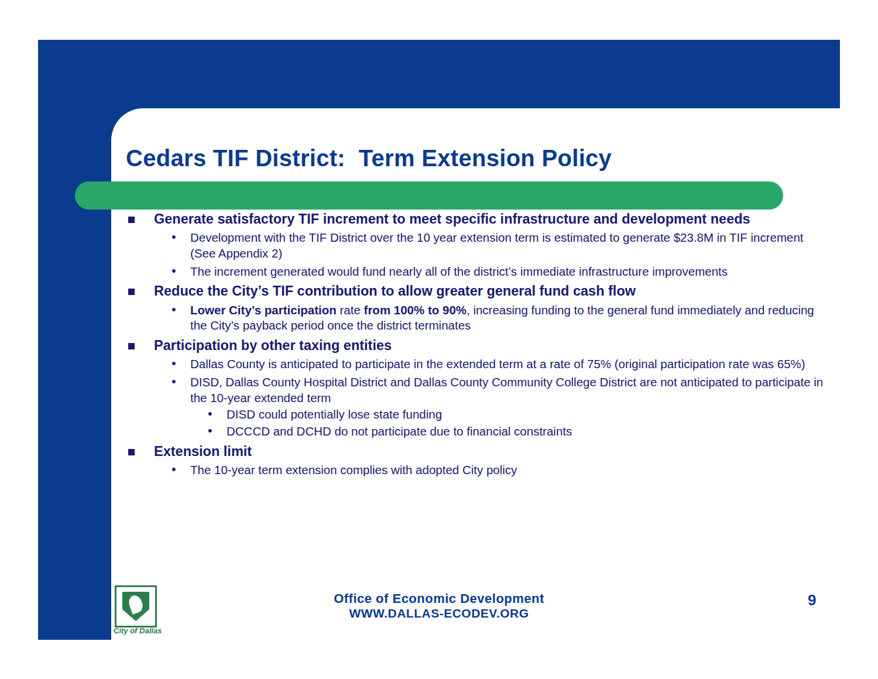Cedars TIF District: Term Extension Policy
Generate satisfactory TIF increment to meet specific infrastructure and development needs
Development with the TIF District over the 10 year extension term is estimated to generate $23.8M in TIF increment (See Appendix 2)
The increment generated would fund nearly all of the district’s immediate infrastructure improvements
Reduce the City’s TIF contribution to allow greater general fund cash flow
Lower City’s participation rate from 100% to 90%, increasing funding to the general fund immediately and reducing the City’s payback period once the district terminates
Participation by other taxing entities
Dallas County is anticipated to participate in the extended term at a rate of 75% (original participation rate was 65%)
DISD, Dallas County Hospital District and Dallas County Community College District are not anticipated to participate in the 10-year extended term
DISD could potentially lose state funding
DCCCD and DCHD do not participate due to financial constraints
Extension limit
The 10-year term extension complies with adopted City policy
City of Dallas
Office of Economic Development
WWW.DALLAS-ECODEV.ORG
9